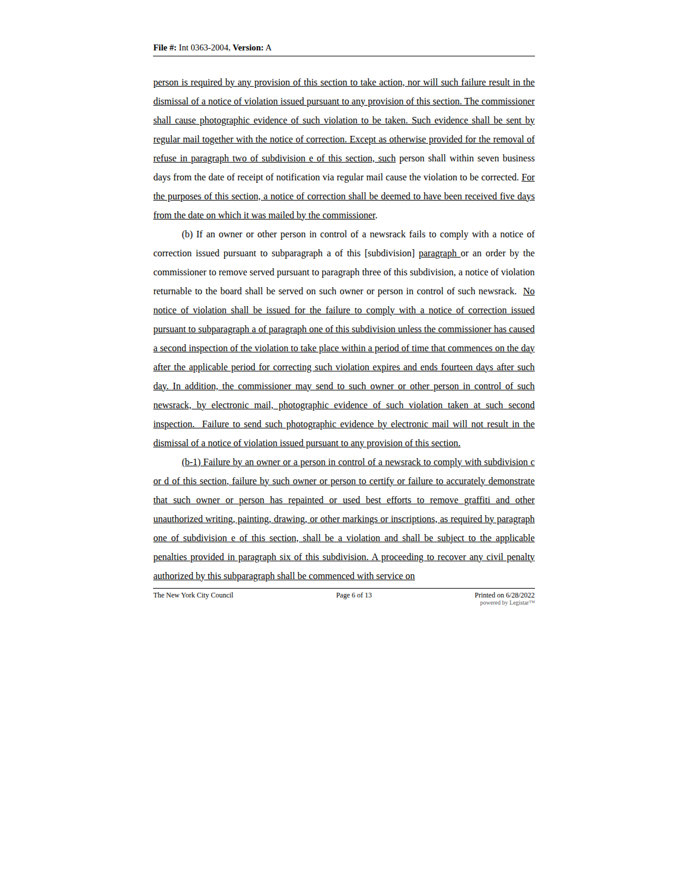File #: Int 0363-2004, Version: A
person is required by any provision of this section to take action, nor will such failure result in the dismissal of a notice of violation issued pursuant to any provision of this section. The commissioner shall cause photographic evidence of such violation to be taken. Such evidence shall be sent by regular mail together with the notice of correction. Except as otherwise provided for the removal of refuse in paragraph two of subdivision e of this section, such person shall within seven business days from the date of receipt of notification via regular mail cause the violation to be corrected. For the purposes of this section, a notice of correction shall be deemed to have been received five days from the date on which it was mailed by the commissioner.
(b) If an owner or other person in control of a newsrack fails to comply with a notice of correction issued pursuant to subparagraph a of this [subdivision] paragraph or an order by the commissioner to remove served pursuant to paragraph three of this subdivision, a notice of violation returnable to the board shall be served on such owner or person in control of such newsrack. No notice of violation shall be issued for the failure to comply with a notice of correction issued pursuant to subparagraph a of paragraph one of this subdivision unless the commissioner has caused a second inspection of the violation to take place within a period of time that commences on the day after the applicable period for correcting such violation expires and ends fourteen days after such day. In addition, the commissioner may send to such owner or other person in control of such newsrack, by electronic mail, photographic evidence of such violation taken at such second inspection. Failure to send such photographic evidence by electronic mail will not result in the dismissal of a notice of violation issued pursuant to any provision of this section.
(b-1) Failure by an owner or a person in control of a newsrack to comply with subdivision c or d of this section, failure by such owner or person to certify or failure to accurately demonstrate that such owner or person has repainted or used best efforts to remove graffiti and other unauthorized writing, painting, drawing, or other markings or inscriptions, as required by paragraph one of subdivision e of this section, shall be a violation and shall be subject to the applicable penalties provided in paragraph six of this subdivision. A proceeding to recover any civil penalty authorized by this subparagraph shall be commenced with service on
The New York City Council
Page 6 of 13
Printed on 6/28/2022 powered by Legistar™